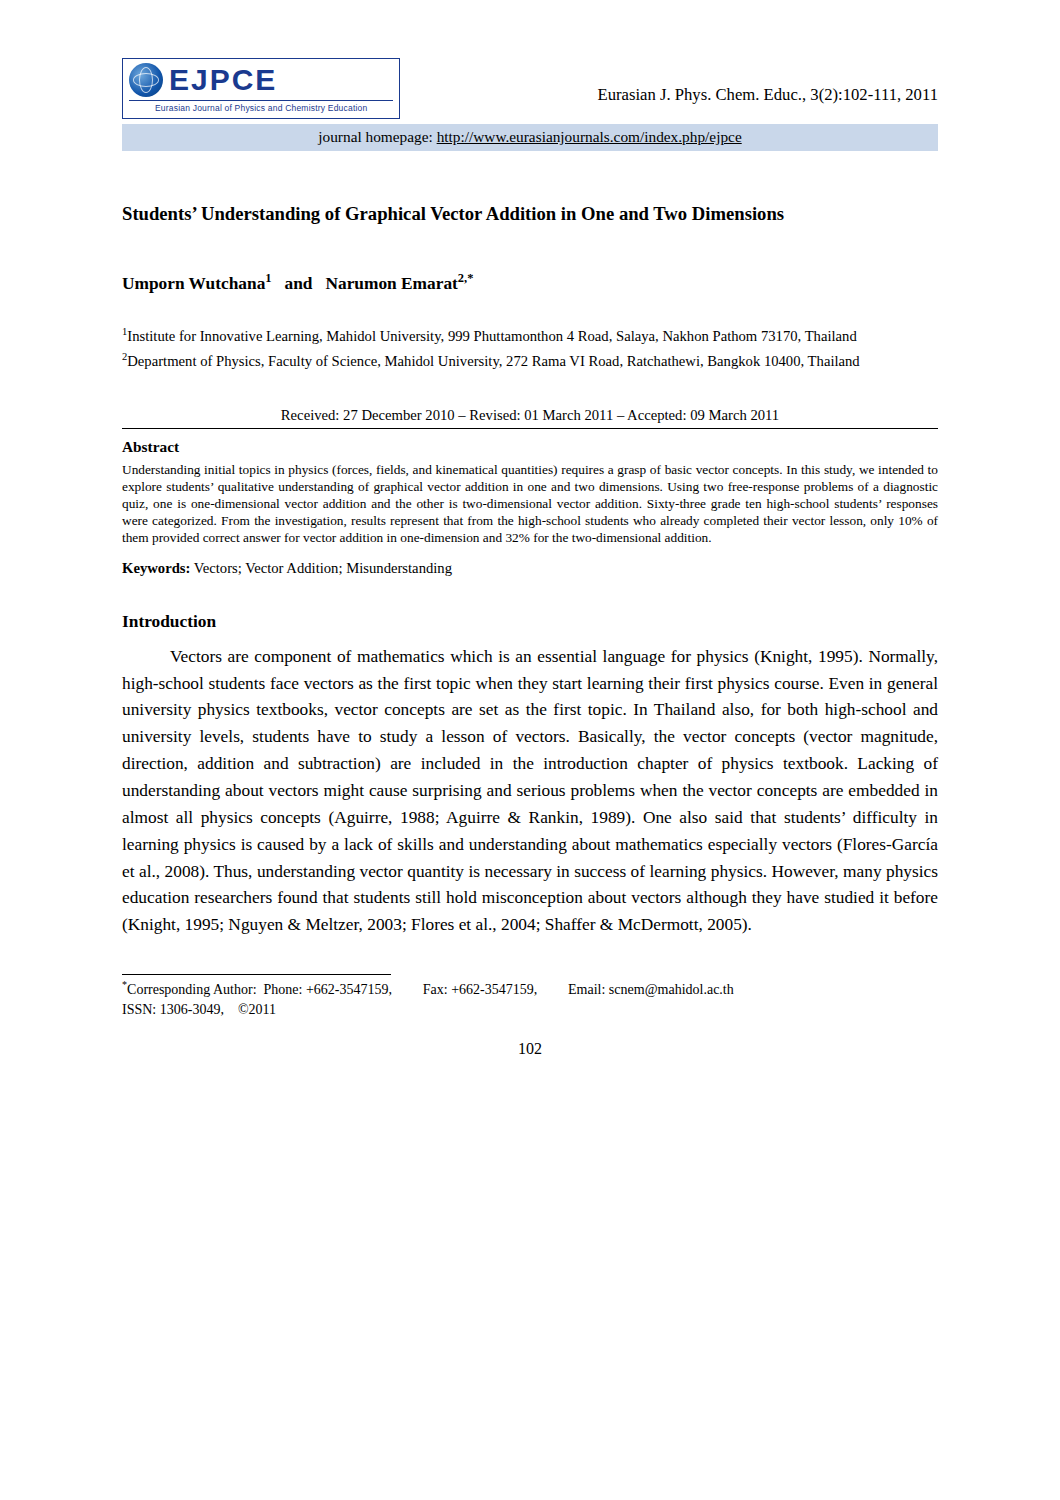EJPCE
Eurasian Journal of Physics and Chemistry Education
Eurasian J. Phys. Chem. Educ., 3(2):102-111, 2011
journal homepage: http://www.eurasianjournals.com/index.php/ejpce
Students’ Understanding of Graphical Vector Addition in One and Two Dimensions
Umporn Wutchana1 and Narumon Emarat2,*
1Institute for Innovative Learning, Mahidol University, 999 Phuttamonthon 4 Road, Salaya, Nakhon Pathom 73170, Thailand
2Department of Physics, Faculty of Science, Mahidol University, 272 Rama VI Road, Ratchathewi, Bangkok 10400, Thailand
Received: 27 December 2010 – Revised: 01 March 2011 – Accepted: 09 March 2011
Abstract
Understanding initial topics in physics (forces, fields, and kinematical quantities) requires a grasp of basic vector concepts. In this study, we intended to explore students’ qualitative understanding of graphical vector addition in one and two dimensions. Using two free-response problems of a diagnostic quiz, one is one-dimensional vector addition and the other is two-dimensional vector addition. Sixty-three grade ten high-school students’ responses were categorized. From the investigation, results represent that from the high-school students who already completed their vector lesson, only 10% of them provided correct answer for vector addition in one-dimension and 32% for the two-dimensional addition.
Keywords: Vectors; Vector Addition; Misunderstanding
Introduction
Vectors are component of mathematics which is an essential language for physics (Knight, 1995). Normally, high-school students face vectors as the first topic when they start learning their first physics course. Even in general university physics textbooks, vector concepts are set as the first topic. In Thailand also, for both high-school and university levels, students have to study a lesson of vectors. Basically, the vector concepts (vector magnitude, direction, addition and subtraction) are included in the introduction chapter of physics textbook. Lacking of understanding about vectors might cause surprising and serious problems when the vector concepts are embedded in almost all physics concepts (Aguirre, 1988; Aguirre & Rankin, 1989). One also said that students’ difficulty in learning physics is caused by a lack of skills and understanding about mathematics especially vectors (Flores-García et al., 2008). Thus, understanding vector quantity is necessary in success of learning physics. However, many physics education researchers found that students still hold misconception about vectors although they have studied it before (Knight, 1995; Nguyen & Meltzer, 2003; Flores et al., 2004; Shaffer & McDermott, 2005).
*Corresponding Author: Phone: +662-3547159, Fax: +662-3547159, Email: scnem@mahidol.ac.th
ISSN: 1306-3049, ©2011
102